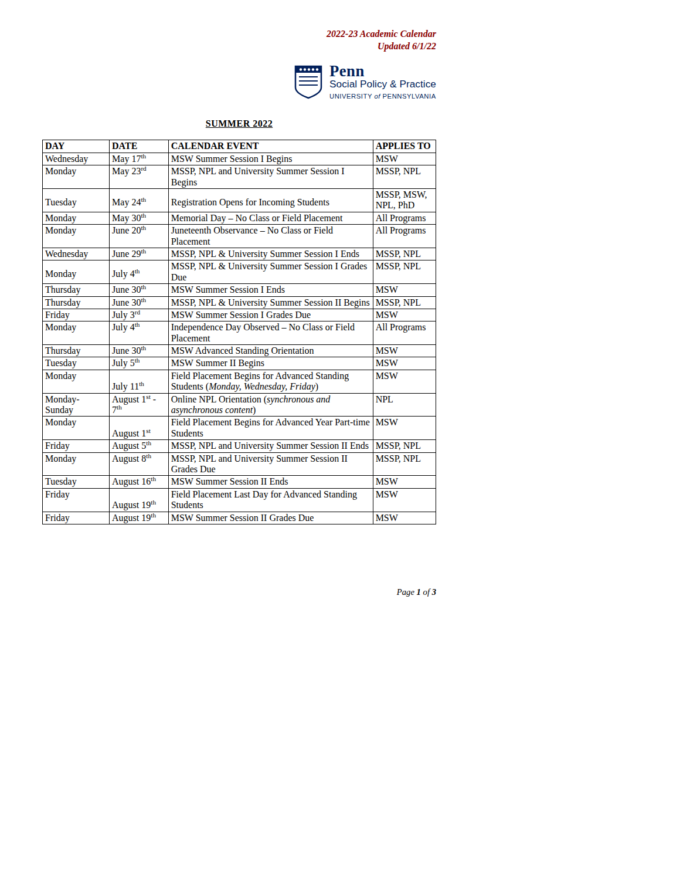2022-23 Academic Calendar
Updated 6/1/22
Penn
Social Policy & Practice
UNIVERSITY of PENNSYLVANIA
SUMMER 2022
| DAY | DATE | CALENDAR EVENT | APPLIES TO |
| --- | --- | --- | --- |
| Wednesday | May 17 th | MSW Summer Session I Begins | MSW |
| Monday | May 23 rd | MSSP, NPL and University Summer Session I Begins | MSSP, NPL |
| Tuesday | May 24 th | Registration Opens for Incoming Students | MSSP, MSW, NPL, PhD |
| Monday | May 30 th | Memorial Day – No Class or Field Placement | All Programs |
| Monday | June 20 th | Juneteenth Observance – No Class or Field Placement | All Programs |
| Wednesday | June 29 th | MSSP, NPL & University Summer Session I Ends | MSSP, NPL |
| Monday | July 4 th | MSSP, NPL & University Summer Session I Grades Due | MSSP, NPL |
| Thursday | June 30 th | MSW Summer Session I Ends | MSW |
| Thursday | June 30 th | MSSP, NPL & University Summer Session II Begins | MSSP, NPL |
| Friday | July 3 rd | MSW Summer Session I Grades Due | MSW |
| Monday | July 4 th | Independence Day Observed – No Class or Field Placement | All Programs |
| Thursday | June 30 th | MSW Advanced Standing Orientation | MSW |
| Tuesday | July 5 th | MSW Summer II Begins | MSW |
| Monday | July 11 th | Field Placement Begins for Advanced Standing Students ( Monday, Wednesday, Friday ) | MSW |
| Monday-Sunday | August 1 st - 7 th | Online NPL Orientation ( synchronous and asynchronous content ) | NPL |
| Monday | August 1 st | Field Placement Begins for Advanced Year Part-time Students | MSW |
| Friday | August 5 th | MSSP, NPL and University Summer Session II Ends | MSSP, NPL |
| Monday | August 8 th | MSSP, NPL and University Summer Session II Grades Due | MSSP, NPL |
| Tuesday | August 16 th | MSW Summer Session II Ends | MSW |
| Friday | August 19 th | Field Placement Last Day for Advanced Standing Students | MSW |
| Friday | August 19 th | MSW Summer Session II Grades Due | MSW |
Page 1 of 3